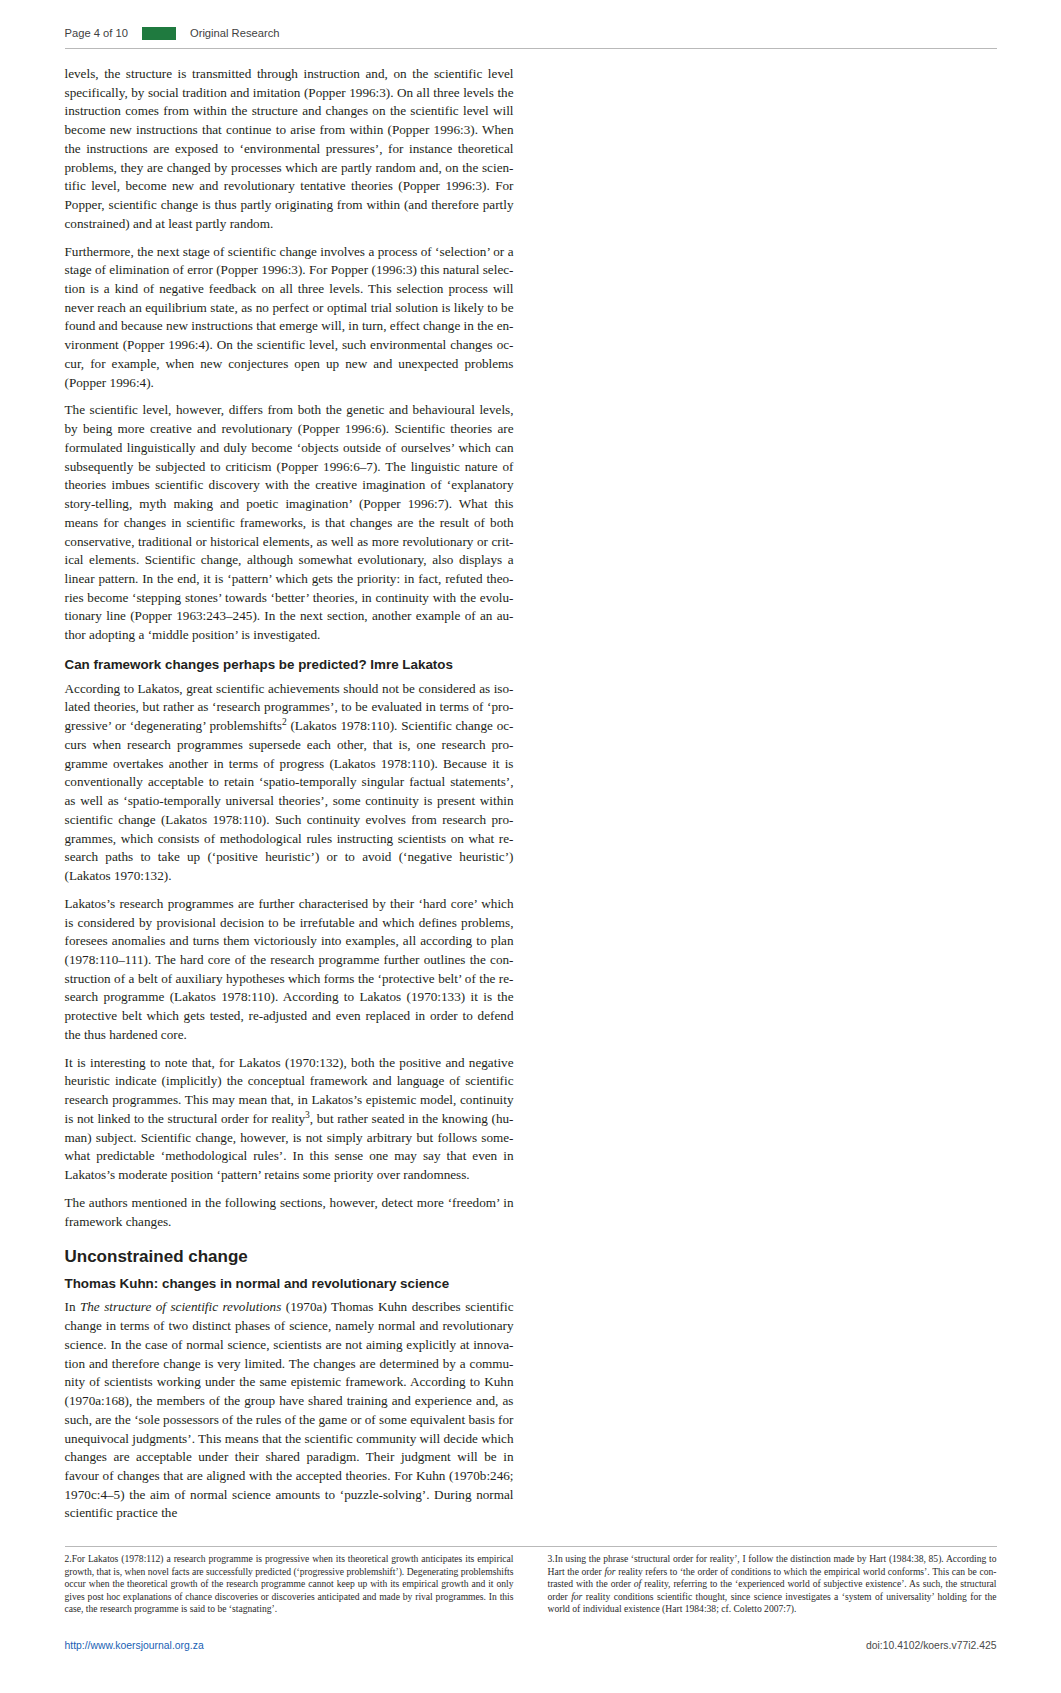Page 4 of 10 Original Research
levels, the structure is transmitted through instruction and, on the scientific level specifically, by social tradition and imitation (Popper 1996:3). On all three levels the instruction comes from within the structure and changes on the scientific level will become new instructions that continue to arise from within (Popper 1996:3). When the instructions are exposed to ‘environmental pressures’, for instance theoretical problems, they are changed by processes which are partly random and, on the scientific level, become new and revolutionary tentative theories (Popper 1996:3). For Popper, scientific change is thus partly originating from within (and therefore partly constrained) and at least partly random.
Furthermore, the next stage of scientific change involves a process of ‘selection’ or a stage of elimination of error (Popper 1996:3). For Popper (1996:3) this natural selection is a kind of negative feedback on all three levels. This selection process will never reach an equilibrium state, as no perfect or optimal trial solution is likely to be found and because new instructions that emerge will, in turn, effect change in the environment (Popper 1996:4). On the scientific level, such environmental changes occur, for example, when new conjectures open up new and unexpected problems (Popper 1996:4).
The scientific level, however, differs from both the genetic and behavioural levels, by being more creative and revolutionary (Popper 1996:6). Scientific theories are formulated linguistically and duly become ‘objects outside of ourselves’ which can subsequently be subjected to criticism (Popper 1996:6–7). The linguistic nature of theories imbues scientific discovery with the creative imagination of ‘explanatory story-telling, myth making and poetic imagination’ (Popper 1996:7). What this means for changes in scientific frameworks, is that changes are the result of both conservative, traditional or historical elements, as well as more revolutionary or critical elements. Scientific change, although somewhat evolutionary, also displays a linear pattern. In the end, it is ‘pattern’ which gets the priority: in fact, refuted theories become ‘stepping stones’ towards ‘better’ theories, in continuity with the evolutionary line (Popper 1963:243–245). In the next section, another example of an author adopting a ‘middle position’ is investigated.
Can framework changes perhaps be predicted? Imre Lakatos
According to Lakatos, great scientific achievements should not be considered as isolated theories, but rather as ‘research programmes’, to be evaluated in terms of ‘progressive’ or ‘degenerating’ problemshifts2 (Lakatos 1978:110). Scientific change occurs when research programmes supersede each other, that is, one research programme overtakes another in terms of progress (Lakatos 1978:110). Because it is conventionally acceptable to retain ‘spatio-temporally singular factual statements’, as well as ‘spatio-temporally universal theories’, some continuity is present within scientific change (Lakatos 1978:110). Such continuity evolves from research programmes, which consists of methodological rules instructing scientists on what research paths to take up (‘positive heuristic’) or to avoid (‘negative heuristic’) (Lakatos 1970:132).
Lakatos’s research programmes are further characterised by their ‘hard core’ which is considered by provisional decision to be irrefutable and which defines problems, foresees anomalies and turns them victoriously into examples, all according to plan (1978:110–111). The hard core of the research programme further outlines the construction of a belt of auxiliary hypotheses which forms the ‘protective belt’ of the research programme (Lakatos 1978:110). According to Lakatos (1970:133) it is the protective belt which gets tested, re-adjusted and even replaced in order to defend the thus hardened core.
It is interesting to note that, for Lakatos (1970:132), both the positive and negative heuristic indicate (implicitly) the conceptual framework and language of scientific research programmes. This may mean that, in Lakatos’s epistemic model, continuity is not linked to the structural order for reality3, but rather seated in the knowing (human) subject. Scientific change, however, is not simply arbitrary but follows somewhat predictable ‘methodological rules’. In this sense one may say that even in Lakatos’s moderate position ‘pattern’ retains some priority over randomness.
The authors mentioned in the following sections, however, detect more ‘freedom’ in framework changes.
Unconstrained change
Thomas Kuhn: changes in normal and revolutionary science
In The structure of scientific revolutions (1970a) Thomas Kuhn describes scientific change in terms of two distinct phases of science, namely normal and revolutionary science. In the case of normal science, scientists are not aiming explicitly at innovation and therefore change is very limited. The changes are determined by a community of scientists working under the same epistemic framework. According to Kuhn (1970a:168), the members of the group have shared training and experience and, as such, are the ‘sole possessors of the rules of the game or of some equivalent basis for unequivocal judgments’. This means that the scientific community will decide which changes are acceptable under their shared paradigm. Their judgment will be in favour of changes that are aligned with the accepted theories. For Kuhn (1970b:246; 1970c:4–5) the aim of normal science amounts to ‘puzzle-solving’. During normal scientific practice the
2. For Lakatos (1978:112) a research programme is progressive when its theoretical growth anticipates its empirical growth, that is, when novel facts are successfully predicted (‘progressive problemshift’). Degenerating problemshifts occur when the theoretical growth of the research programme cannot keep up with its empirical growth and it only gives post hoc explanations of chance discoveries or discoveries anticipated and made by rival programmes. In this case, the research programme is said to be ‘stagnating’.
3. In using the phrase ‘structural order for reality’, I follow the distinction made by Hart (1984:38, 85). According to Hart the order for reality refers to ‘the order of conditions to which the empirical world conforms’. This can be contrasted with the order of reality, referring to the ‘experienced world of subjective existence’. As such, the structural order for reality conditions scientific thought, since science investigates a ‘system of universality’ holding for the world of individual existence (Hart 1984:38; cf. Coletto 2007:7).
http://www.koersjournal.org.za doi:10.4102/koers.v77i2.425